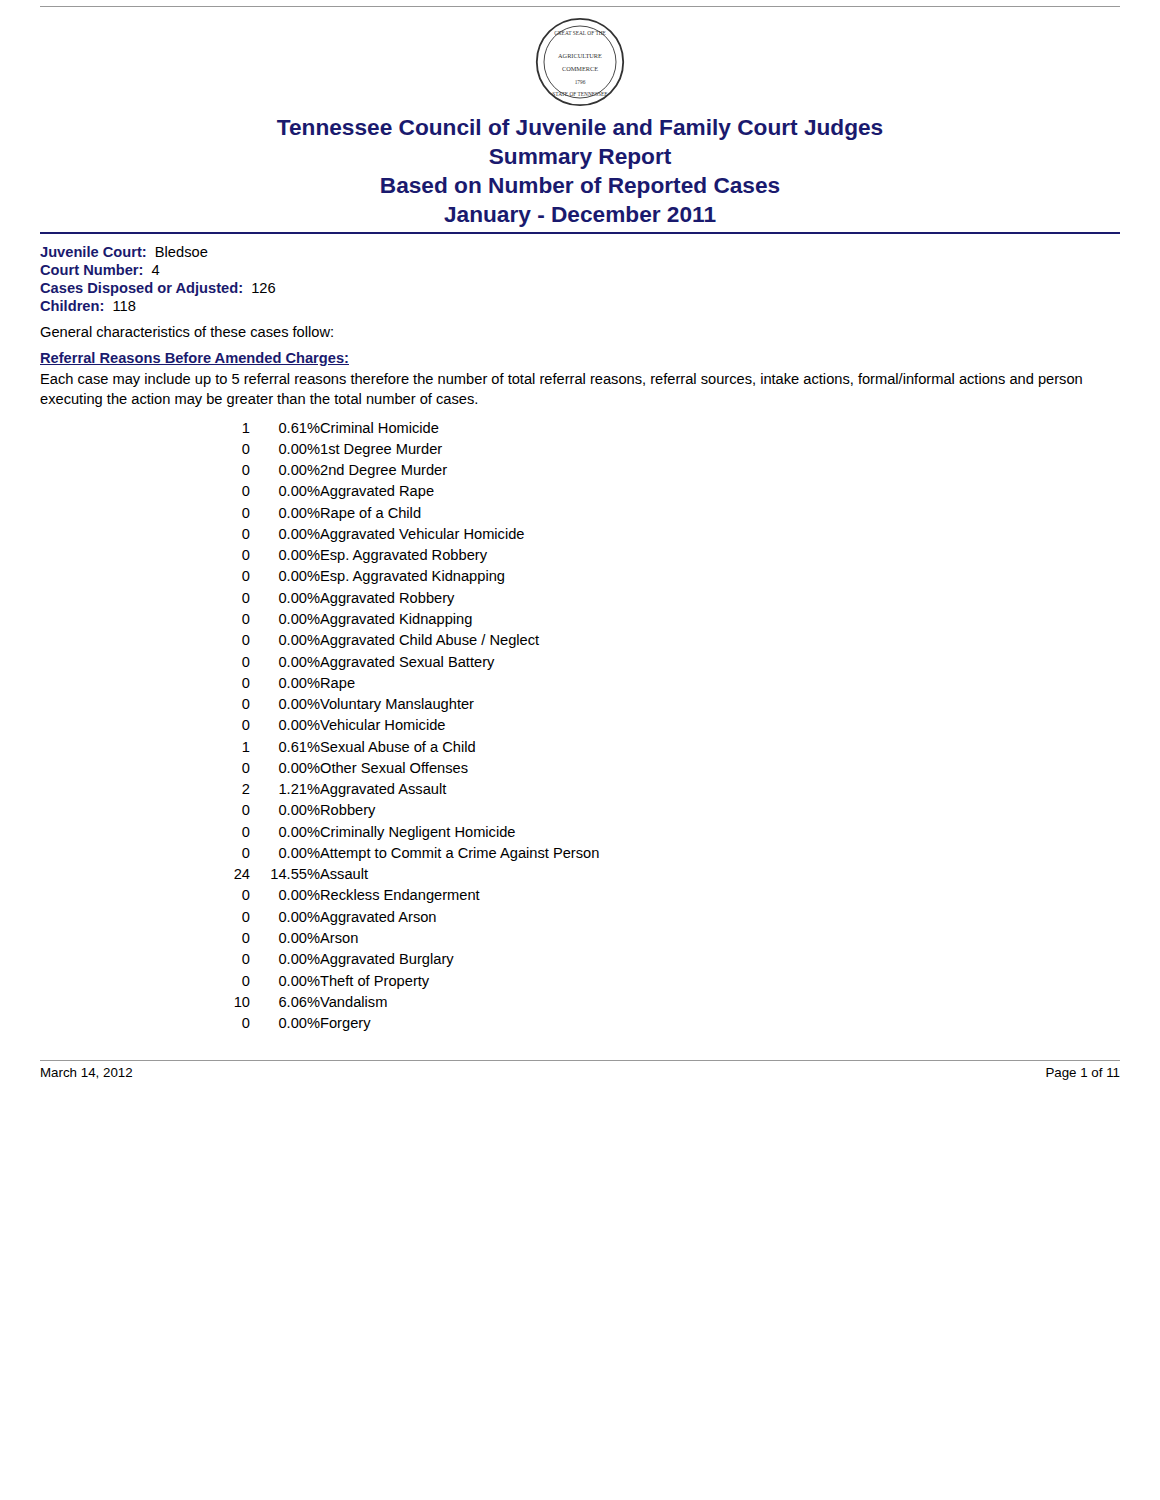Tennessee Council of Juvenile and Family Court Judges
Summary Report
Based on Number of Reported Cases
January - December 2011
Juvenile Court: Bledsoe
Court Number: 4
Cases Disposed or Adjusted: 126
Children: 118
General characteristics of these cases follow:
Referral Reasons Before Amended Charges:
Each case may include up to 5 referral reasons therefore the number of total referral reasons, referral sources, intake actions, formal/informal actions and person executing the action may be greater than the total number of cases.
| 1 | 0.61% | Criminal Homicide |
| 0 | 0.00% | 1st Degree Murder |
| 0 | 0.00% | 2nd Degree Murder |
| 0 | 0.00% | Aggravated Rape |
| 0 | 0.00% | Rape of a Child |
| 0 | 0.00% | Aggravated Vehicular Homicide |
| 0 | 0.00% | Esp. Aggravated Robbery |
| 0 | 0.00% | Esp. Aggravated Kidnapping |
| 0 | 0.00% | Aggravated Robbery |
| 0 | 0.00% | Aggravated Kidnapping |
| 0 | 0.00% | Aggravated Child Abuse / Neglect |
| 0 | 0.00% | Aggravated Sexual Battery |
| 0 | 0.00% | Rape |
| 0 | 0.00% | Voluntary Manslaughter |
| 0 | 0.00% | Vehicular Homicide |
| 1 | 0.61% | Sexual Abuse of a Child |
| 0 | 0.00% | Other Sexual Offenses |
| 2 | 1.21% | Aggravated Assault |
| 0 | 0.00% | Robbery |
| 0 | 0.00% | Criminally Negligent Homicide |
| 0 | 0.00% | Attempt to Commit a Crime Against Person |
| 24 | 14.55% | Assault |
| 0 | 0.00% | Reckless Endangerment |
| 0 | 0.00% | Aggravated Arson |
| 0 | 0.00% | Arson |
| 0 | 0.00% | Aggravated Burglary |
| 0 | 0.00% | Theft of Property |
| 10 | 6.06% | Vandalism |
| 0 | 0.00% | Forgery |
March 14, 2012 Page 1 of 11